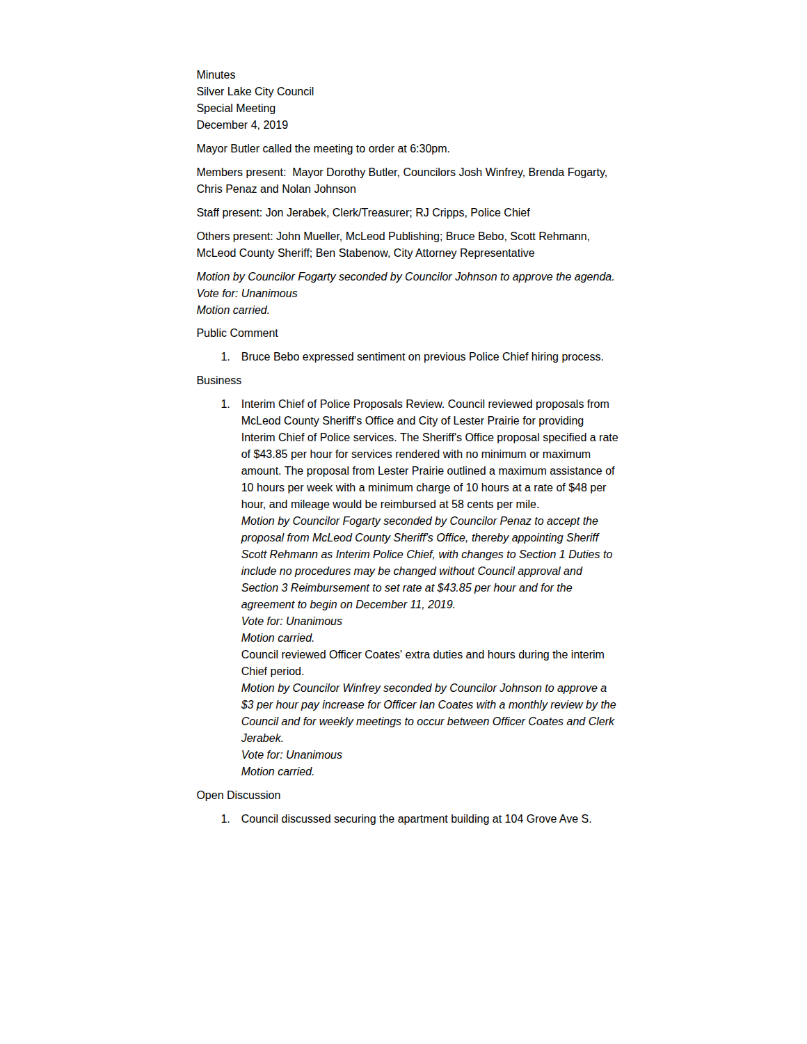Minutes
Silver Lake City Council
Special Meeting
December 4, 2019
Mayor Butler called the meeting to order at 6:30pm.
Members present: Mayor Dorothy Butler, Councilors Josh Winfrey, Brenda Fogarty, Chris Penaz and Nolan Johnson
Staff present: Jon Jerabek, Clerk/Treasurer; RJ Cripps, Police Chief
Others present: John Mueller, McLeod Publishing; Bruce Bebo, Scott Rehmann, McLeod County Sheriff; Ben Stabenow, City Attorney Representative
Motion by Councilor Fogarty seconded by Councilor Johnson to approve the agenda.
Vote for: Unanimous
Motion carried.
Public Comment
Bruce Bebo expressed sentiment on previous Police Chief hiring process.
Business
Interim Chief of Police Proposals Review. Council reviewed proposals from McLeod County Sheriff's Office and City of Lester Prairie for providing Interim Chief of Police services. The Sheriff's Office proposal specified a rate of $43.85 per hour for services rendered with no minimum or maximum amount. The proposal from Lester Prairie outlined a maximum assistance of 10 hours per week with a minimum charge of 10 hours at a rate of $48 per hour, and mileage would be reimbursed at 58 cents per mile.
Motion by Councilor Fogarty seconded by Councilor Penaz to accept the proposal from McLeod County Sheriff's Office, thereby appointing Sheriff Scott Rehmann as Interim Police Chief, with changes to Section 1 Duties to include no procedures may be changed without Council approval and Section 3 Reimbursement to set rate at $43.85 per hour and for the agreement to begin on December 11, 2019.
Vote for: Unanimous
Motion carried.
Council reviewed Officer Coates' extra duties and hours during the interim Chief period.
Motion by Councilor Winfrey seconded by Councilor Johnson to approve a $3 per hour pay increase for Officer Ian Coates with a monthly review by the Council and for weekly meetings to occur between Officer Coates and Clerk Jerabek.
Vote for: Unanimous
Motion carried.
Open Discussion
Council discussed securing the apartment building at 104 Grove Ave S.